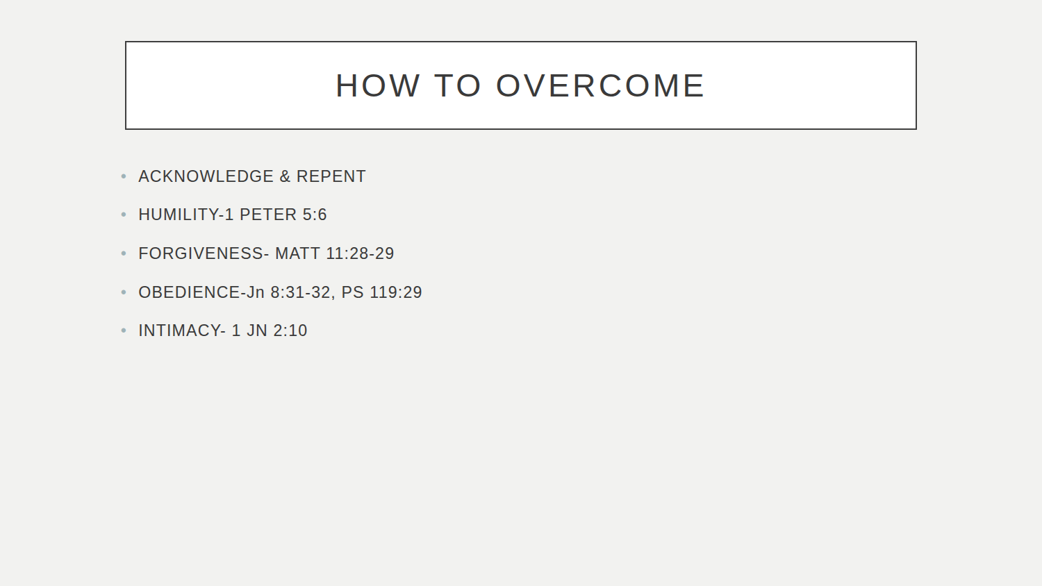How to Overcome
Acknowledge & Repent
Humility-1 Peter 5:6
Forgiveness- Matt 11:28-29
Obedience-Jn 8:31-32, PS 119:29
Intimacy- 1 JN 2:10